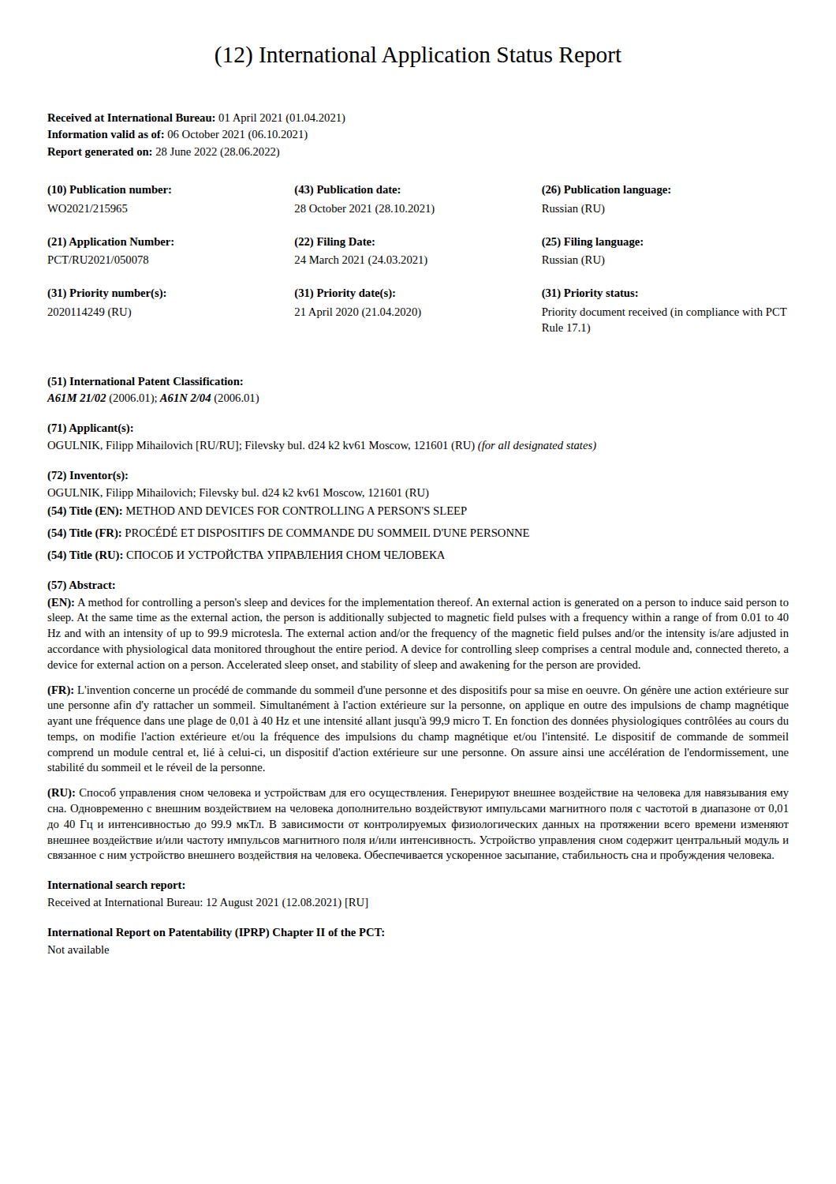(12) International Application Status Report
Received at International Bureau: 01 April 2021 (01.04.2021)
Information valid as of: 06 October 2021 (06.10.2021)
Report generated on: 28 June 2022 (28.06.2022)
| (10) Publication number: WO2021/215965 | (43) Publication date: 28 October 2021 (28.10.2021) | (26) Publication language: Russian (RU) |
| (21) Application Number: PCT/RU2021/050078 | (22) Filing Date: 24 March 2021 (24.03.2021) | (25) Filing language: Russian (RU) |
| (31) Priority number(s): 2020114249 (RU) | (31) Priority date(s): 21 April 2020 (21.04.2020) | (31) Priority status: Priority document received (in compliance with PCT Rule 17.1) |
(51) International Patent Classification:
A61M 21/02 (2006.01); A61N 2/04 (2006.01)
(71) Applicant(s):
OGULNIK, Filipp Mihailovich [RU/RU]; Filevsky bul. d24 k2 kv61 Moscow, 121601 (RU) (for all designated states)
(72) Inventor(s):
OGULNIK, Filipp Mihailovich; Filevsky bul. d24 k2 kv61 Moscow, 121601 (RU)
(54) Title (EN): METHOD AND DEVICES FOR CONTROLLING A PERSON'S SLEEP
(54) Title (FR): PROCÉDÉ ET DISPOSITIFS DE COMMANDE DU SOMMEIL D'UNE PERSONNE
(54) Title (RU): СПОСОБ И УСТРОЙСТВА УПРАВЛЕНИЯ СНОМ ЧЕЛОВЕКА
(57) Abstract:
(EN): A method for controlling a person's sleep and devices for the implementation thereof. An external action is generated on a person to induce said person to sleep. At the same time as the external action, the person is additionally subjected to magnetic field pulses with a frequency within a range of from 0.01 to 40 Hz and with an intensity of up to 99.9 microtesla. The external action and/or the frequency of the magnetic field pulses and/or the intensity is/are adjusted in accordance with physiological data monitored throughout the entire period. A device for controlling sleep comprises a central module and, connected thereto, a device for external action on a person. Accelerated sleep onset, and stability of sleep and awakening for the person are provided.
(FR): L'invention concerne un procédé de commande du sommeil d'une personne et des dispositifs pour sa mise en oeuvre. On génère une action extérieure sur une personne afin d'y rattacher un sommeil. Simultanément à l'action extérieure sur la personne, on applique en outre des impulsions de champ magnétique ayant une fréquence dans une plage de 0,01 à 40 Hz et une intensité allant jusqu'à 99,9 micro T. En fonction des données physiologiques contrôlées au cours du temps, on modifie l'action extérieure et/ou la fréquence des impulsions du champ magnétique et/ou l'intensité. Le dispositif de commande de sommeil comprend un module central et, lié à celui-ci, un dispositif d'action extérieure sur une personne. On assure ainsi une accélération de l'endormissement, une stabilité du sommeil et le réveil de la personne.
(RU): Способ управления сном человека и устройствам для его осуществления. Генерируют внешнее воздействие на человека для навязывания ему сна. Одновременно с внешним воздействием на человека дополнительно воздействуют импульсами магнитного поля с частотой в диапазоне от 0,01 до 40 Гц и интенсивностью до 99.9 мкТл. В зависимости от контролируемых физиологических данных на протяжении всего времени изменяют внешнее воздействие и/или частоту импульсов магнитного поля и/или интенсивность. Устройство управления сном содержит центральный модуль и связанное с ним устройство внешнего воздействия на человека. Обеспечивается ускоренное засыпание, стабильность сна и пробуждения человека.
International search report:
Received at International Bureau: 12 August 2021 (12.08.2021) [RU]
International Report on Patentability (IPRP) Chapter II of the PCT:
Not available